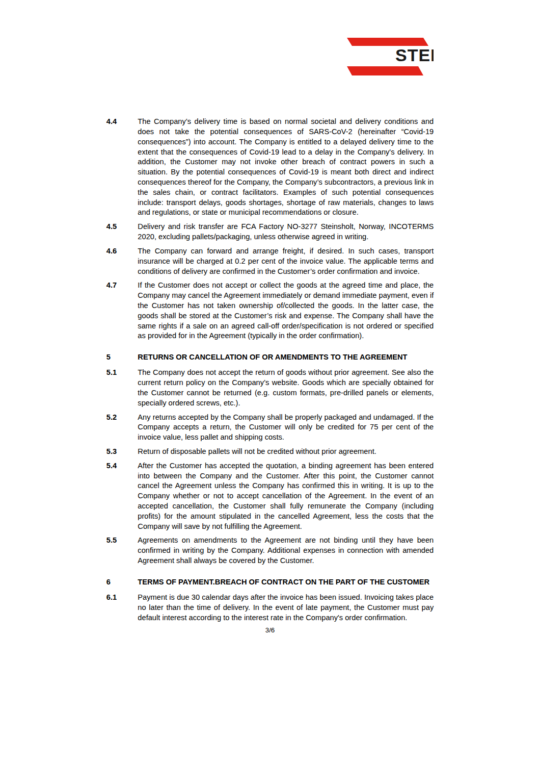STENI
4.4
The Company’s delivery time is based on normal societal and delivery conditions and does not take the potential consequences of SARS-CoV-2 (hereinafter “Covid-19 consequences”) into account. The Company is entitled to a delayed delivery time to the extent that the consequences of Covid-19 lead to a delay in the Company's delivery. In addition, the Customer may not invoke other breach of contract powers in such a situation. By the potential consequences of Covid-19 is meant both direct and indirect consequences thereof for the Company, the Company’s subcontractors, a previous link in the sales chain, or contract facilitators. Examples of such potential consequences include: transport delays, goods shortages, shortage of raw materials, changes to laws and regulations, or state or municipal recommendations or closure.
4.5
Delivery and risk transfer are FCA Factory NO-3277 Steinsholt, Norway, INCOTERMS 2020, excluding pallets/packaging, unless otherwise agreed in writing.
4.6
The Company can forward and arrange freight, if desired. In such cases, transport insurance will be charged at 0.2 per cent of the invoice value. The applicable terms and conditions of delivery are confirmed in the Customer’s order confirmation and invoice.
4.7
If the Customer does not accept or collect the goods at the agreed time and place, the Company may cancel the Agreement immediately or demand immediate payment, even if the Customer has not taken ownership of/collected the goods. In the latter case, the goods shall be stored at the Customer’s risk and expense. The Company shall have the same rights if a sale on an agreed call-off order/specification is not ordered or specified as provided for in the Agreement (typically in the order confirmation).
5
RETURNS OR CANCELLATION OF OR AMENDMENTS TO THE AGREEMENT
5.1
The Company does not accept the return of goods without prior agreement. See also the current return policy on the Company’s website. Goods which are specially obtained for the Customer cannot be returned (e.g. custom formats, pre-drilled panels or elements, specially ordered screws, etc.).
5.2
Any returns accepted by the Company shall be properly packaged and undamaged. If the Company accepts a return, the Customer will only be credited for 75 per cent of the invoice value, less pallet and shipping costs.
5.3
Return of disposable pallets will not be credited without prior agreement.
5.4
After the Customer has accepted the quotation, a binding agreement has been entered into between the Company and the Customer. After this point, the Customer cannot cancel the Agreement unless the Company has confirmed this in writing. It is up to the Company whether or not to accept cancellation of the Agreement. In the event of an accepted cancellation, the Customer shall fully remunerate the Company (including profits) for the amount stipulated in the cancelled Agreement, less the costs that the Company will save by not fulfilling the Agreement.
5.5
Agreements on amendments to the Agreement are not binding until they have been confirmed in writing by the Company. Additional expenses in connection with amended Agreement shall always be covered by the Customer.
6
TERMS OF PAYMENT.BREACH OF CONTRACT ON THE PART OF THE CUSTOMER
6.1
Payment is due 30 calendar days after the invoice has been issued. Invoicing takes place no later than the time of delivery. In the event of late payment, the Customer must pay default interest according to the interest rate in the Company's order confirmation.
3/6